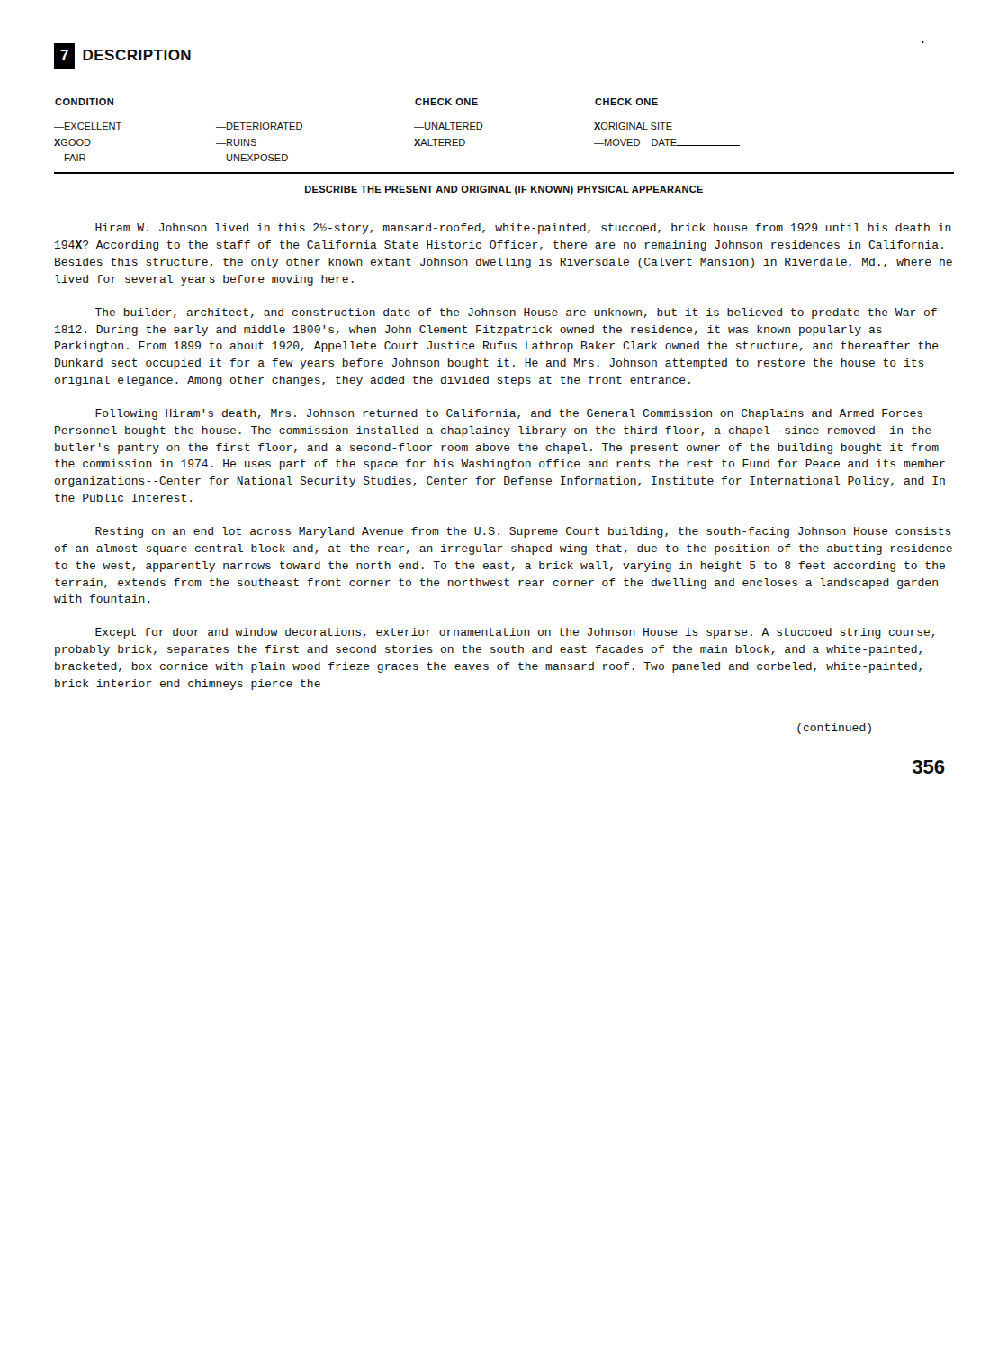.
7 DESCRIPTION
| CONDITION | CHECK ONE | CHECK ONE |
| --- | --- | --- |
| —EXCELLENT | —DETERIORATED | —UNALTERED | X ORIGINAL SITE |
| X GOOD | —RUINS | X ALTERED | —MOVED DATE |
| —FAIR | —UNEXPOSED | | |
DESCRIBE THE PRESENT AND ORIGINAL (IF KNOWN) PHYSICAL APPEARANCE
Hiram W. Johnson lived in this 2½-story, mansard-roofed, white-painted, stuccoed, brick house from 1929 until his death in 194X? According to the staff of the California State Historic Officer, there are no remaining Johnson residences in California. Besides this structure, the only other known extant Johnson dwelling is Riversdale (Calvert Mansion) in Riverdale, Md., where he lived for several years before moving here.
The builder, architect, and construction date of the Johnson House are unknown, but it is believed to predate the War of 1812. During the early and middle 1800's, when John Clement Fitzpatrick owned the residence, it was known popularly as Parkington. From 1899 to about 1920, Appellete Court Justice Rufus Lathrop Baker Clark owned the structure, and thereafter the Dunkard sect occupied it for a few years before Johnson bought it. He and Mrs. Johnson attempted to restore the house to its original elegance. Among other changes, they added the divided steps at the front entrance.
Following Hiram's death, Mrs. Johnson returned to California, and the General Commission on Chaplains and Armed Forces Personnel bought the house. The commission installed a chaplaincy library on the third floor, a chapel--since removed--in the butler's pantry on the first floor, and a second-floor room above the chapel. The present owner of the building bought it from the commission in 1974. He uses part of the space for his Washington office and rents the rest to Fund for Peace and its member organizations--Center for National Security Studies, Center for Defense Information, Institute for International Policy, and In the Public Interest.
Resting on an end lot across Maryland Avenue from the U.S. Supreme Court building, the south-facing Johnson House consists of an almost square central block and, at the rear, an irregular-shaped wing that, due to the position of the abutting residence to the west, apparently narrows toward the north end. To the east, a brick wall, varying in height 5 to 8 feet according to the terrain, extends from the southeast front corner to the northwest rear corner of the dwelling and encloses a landscaped garden with fountain.
Except for door and window decorations, exterior ornamentation on the Johnson House is sparse. A stuccoed string course, probably brick, separates the first and second stories on the south and east facades of the main block, and a white-painted, bracketed, box cornice with plain wood frieze graces the eaves of the mansard roof. Two paneled and corbeled, white-painted, brick interior end chimneys pierce the
(continued)
356